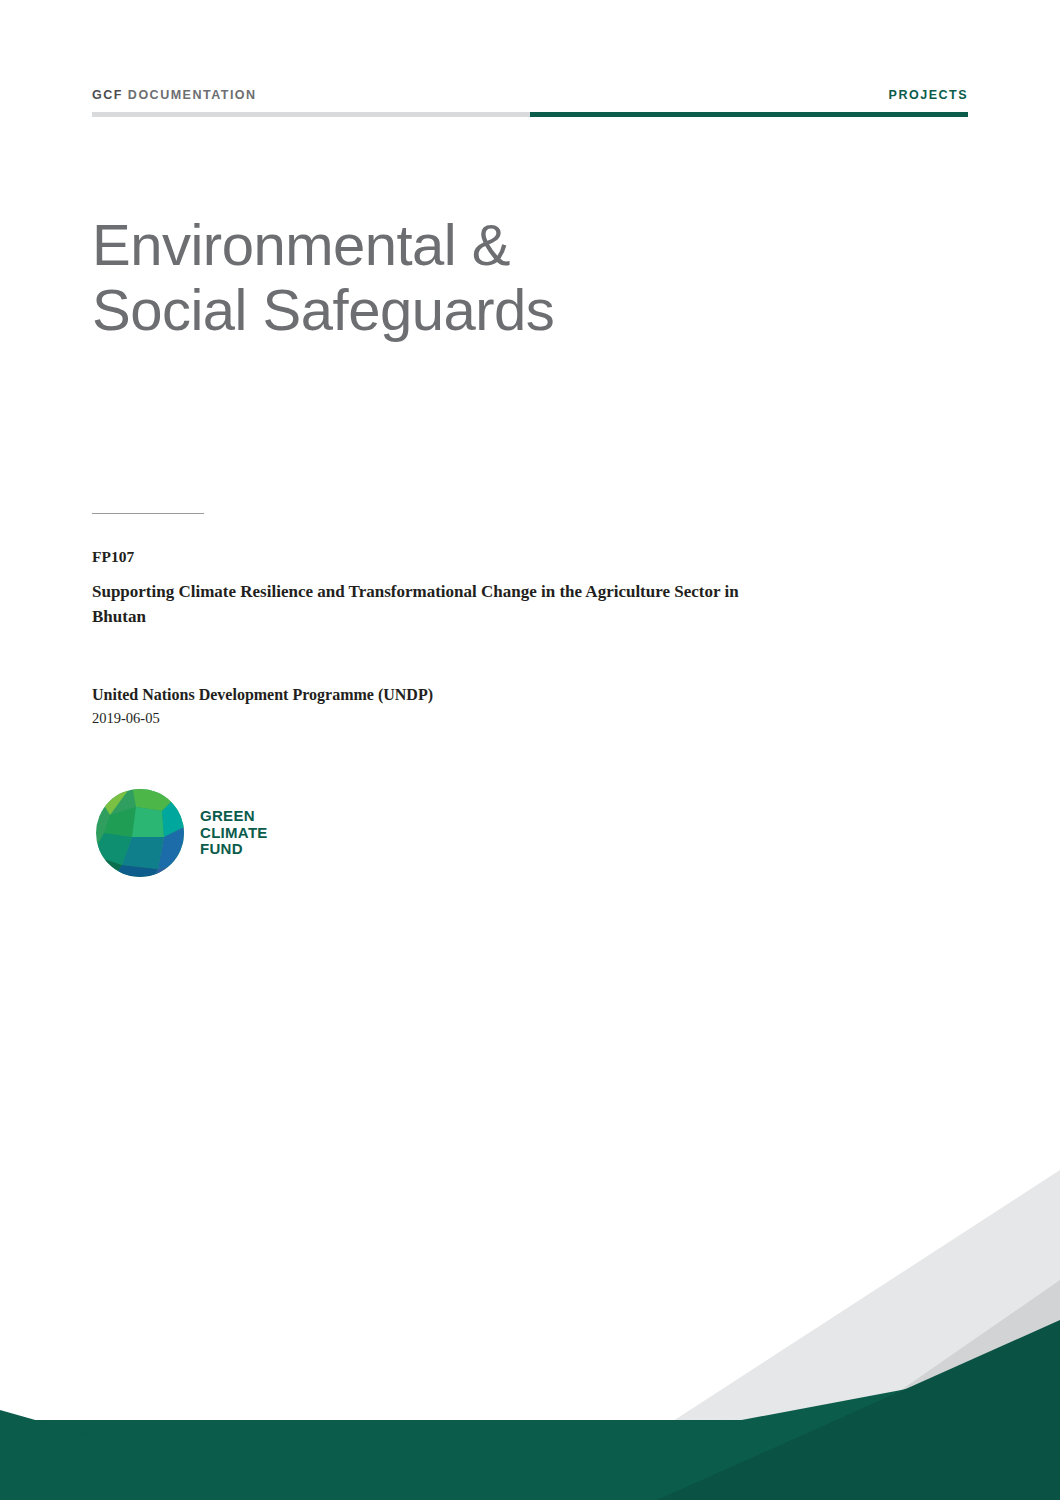GCF DOCUMENTATION
PROJECTS
Environmental &
Social Safeguards
FP107
Supporting Climate Resilience and Transformational Change in the Agriculture Sector in Bhutan
United Nations Development Programme (UNDP)
2019-06-05
GREEN
CLIMATE
FUND